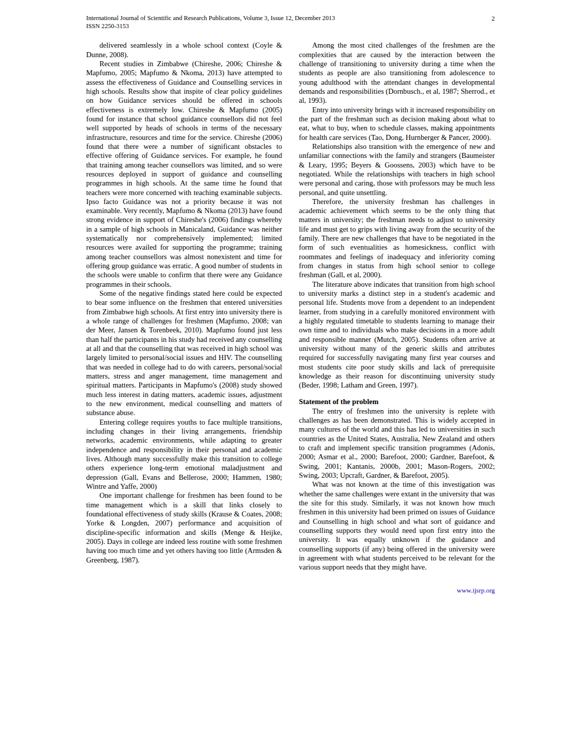International Journal of Scientific and Research Publications, Volume 3, Issue 12, December 2013 ISSN 2250-3153
2
delivered seamlessly in a whole school context (Coyle & Dunne, 2008).
Recent studies in Zimbabwe (Chireshe, 2006; Chireshe & Mapfumo, 2005; Mapfumo & Nkoma, 2013) have attempted to assess the effectiveness of Guidance and Counselling services in high schools. Results show that inspite of clear policy guidelines on how Guidance services should be offered in schools effectiveness is extremely low. Chireshe & Mapfumo (2005) found for instance that school guidance counsellors did not feel well supported by heads of schools in terms of the necessary infrastructure, resources and time for the service. Chireshe (2006) found that there were a number of significant obstacles to effective offering of Guidance services. For example, he found that training among teacher counsellors was limited, and so were resources deployed in support of guidance and counselling programmes in high schools. At the same time he found that teachers were more concerned with teaching examinable subjects. Ipso facto Guidance was not a priority because it was not examinable. Very recently, Mapfumo & Nkoma (2013) have found strong evidence in support of Chireshe's (2006) findings whereby in a sample of high schools in Manicaland, Guidance was neither systematically nor comprehensively implemented; limited resources were availed for supporting the programme; training among teacher counsellors was almost nonexistent and time for offering group guidance was erratic. A good number of students in the schools were unable to confirm that there were any Guidance programmes in their schools.
Some of the negative findings stated here could be expected to bear some influence on the freshmen that entered universities from Zimbabwe high schools. At first entry into university there is a whole range of challenges for freshmen (Mapfumo, 2008; van der Meer, Jansen & Torenbeek, 2010). Mapfumo found just less than half the participants in his study had received any counselling at all and that the counselling that was received in high school was largely limited to personal/social issues and HIV. The counselling that was needed in college had to do with careers, personal/social matters, stress and anger management, time management and spiritual matters. Participants in Mapfumo's (2008) study showed much less interest in dating matters, academic issues, adjustment to the new environment, medical counselling and matters of substance abuse.
Entering college requires youths to face multiple transitions, including changes in their living arrangements, friendship networks, academic environments, while adapting to greater independence and responsibility in their personal and academic lives. Although many successfully make this transition to college others experience long-term emotional maladjustment and depression (Gall, Evans and Bellerose, 2000; Hammen, 1980; Wintre and Yaffe, 2000)
One important challenge for freshmen has been found to be time management which is a skill that links closely to foundational effectiveness of study skills (Krause & Coates, 2008; Yorke & Longden, 2007) performance and acquisition of discipline-specific information and skills (Menge & Heijke, 2005). Days in college are indeed less routine with some freshmen having too much time and yet others having too little (Armsden & Greenberg, 1987).
Among the most cited challenges of the freshmen are the complexities that are caused by the interaction between the challenge of transitioning to university during a time when the students as people are also transitioning from adolescence to young adulthood with the attendant changes in developmental demands and responsibilities (Dornbusch., et al, 1987; Sherrod., et al, 1993).
Entry into university brings with it increased responsibility on the part of the freshman such as decision making about what to eat, what to buy, when to schedule classes, making appointments for health care services (Tao, Dong, Hurnberger & Pancer, 2000).
Relationships also transition with the emergence of new and unfamiliar connections with the family and strangers (Baumeister & Leary, 1995; Beyers & Goossens, 2003) which have to be negotiated. While the relationships with teachers in high school were personal and caring, those with professors may be much less personal, and quite unsettling.
Therefore, the university freshman has challenges in academic achievement which seems to be the only thing that matters in university; the freshman needs to adjust to university life and must get to grips with living away from the security of the family. There are new challenges that have to be negotiated in the form of such eventualities as homesickness, conflict with roommates and feelings of inadequacy and inferiority coming from changes in status from high school senior to college freshman (Gall, et al, 2000).
The literature above indicates that transition from high school to university marks a distinct step in a student's academic and personal life. Students move from a dependent to an independent learner, from studying in a carefully monitored environment with a highly regulated timetable to students learning to manage their own time and to individuals who make decisions in a more adult and responsible manner (Mutch, 2005). Students often arrive at university without many of the generic skills and attributes required for successfully navigating many first year courses and most students cite poor study skills and lack of prerequisite knowledge as their reason for discontinuing university study (Beder, 1998; Latham and Green, 1997).
Statement of the problem
The entry of freshmen into the university is replete with challenges as has been demonstrated. This is widely accepted in many cultures of the world and this has led to universities in such countries as the United States, Australia, New Zealand and others to craft and implement specific transition programmes (Adonis, 2000; Asmar et al., 2000; Barefoot, 2000; Gardner, Barefoot, & Swing, 2001; Kantanis, 2000b, 2001; Mason-Rogers, 2002; Swing, 2003; Upcraft, Gardner, & Barefoot, 2005).
What was not known at the time of this investigation was whether the same challenges were extant in the university that was the site for this study. Similarly, it was not known how much freshmen in this university had been primed on issues of Guidance and Counselling in high school and what sort of guidance and counselling supports they would need upon first entry into the university. It was equally unknown if the guidance and counselling supports (if any) being offered in the university were in agreement with what students perceived to be relevant for the various support needs that they might have.
www.ijsrp.org